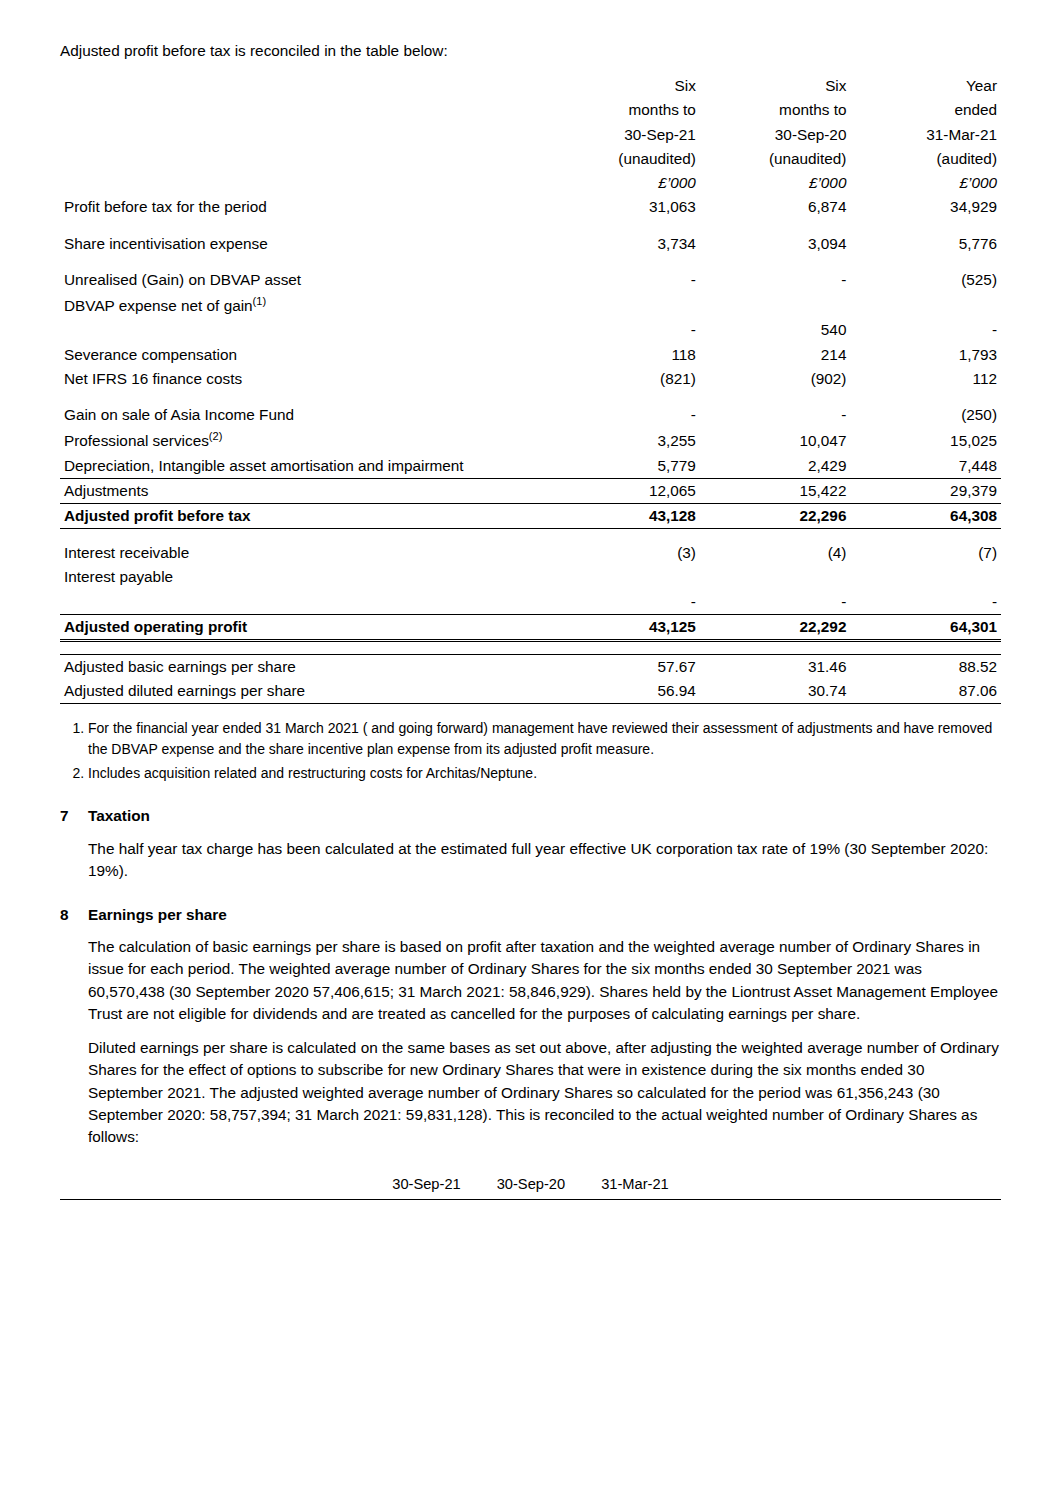Adjusted profit before tax is reconciled in the table below:
| | Six | Six | Year |
| | months to | months to | ended |
| | 30-Sep-21 | 30-Sep-20 | 31-Mar-21 |
| | (unaudited) | (unaudited) | (audited) |
| | £’000 | £’000 | £’000 |
| Profit before tax for the period | 31,063 | 6,874 | 34,929 |
| Share incentivisation expense | 3,734 | 3,094 | 5,776 |
| Unrealised (Gain) on DBVAP asset | - | - | (525) |
| DBVAP expense net of gain (1) | | | |
| | - | 540 | - |
| Severance compensation | 118 | 214 | 1,793 |
| Net IFRS 16 finance costs | (821) | (902) | 112 |
| Gain on sale of Asia Income Fund | - | - | (250) |
| Professional services (2) | 3,255 | 10,047 | 15,025 |
| Depreciation, Intangible asset amortisation and impairment | 5,779 | 2,429 | 7,448 |
| Adjustments | 12,065 | 15,422 | 29,379 |
| Adjusted profit before tax | 43,128 | 22,296 | 64,308 |
| Interest receivable | (3) | (4) | (7) |
| Interest payable | | | |
| | - | - | - |
| Adjusted operating profit | 43,125 | 22,292 | 64,301 |
| Adjusted basic earnings per share | 57.67 | 31.46 | 88.52 |
| Adjusted diluted earnings per share | 56.94 | 30.74 | 87.06 |
For the financial year ended 31 March 2021 ( and going forward) management have reviewed their assessment of adjustments and have removed the DBVAP expense and the share incentive plan expense from its adjusted profit measure.
Includes acquisition related and restructuring costs for Architas/Neptune.
7 Taxation
The half year tax charge has been calculated at the estimated full year effective UK corporation tax rate of 19% (30 September 2020: 19%).
8 Earnings per share
The calculation of basic earnings per share is based on profit after taxation and the weighted average number of Ordinary Shares in issue for each period. The weighted average number of Ordinary Shares for the six months ended 30 September 2021 was 60,570,438 (30 September 2020 57,406,615; 31 March 2021: 58,846,929). Shares held by the Liontrust Asset Management Employee Trust are not eligible for dividends and are treated as cancelled for the purposes of calculating earnings per share.
Diluted earnings per share is calculated on the same bases as set out above, after adjusting the weighted average number of Ordinary Shares for the effect of options to subscribe for new Ordinary Shares that were in existence during the six months ended 30 September 2021. The adjusted weighted average number of Ordinary Shares so calculated for the period was 61,356,243 (30 September 2020: 58,757,394; 31 March 2021: 59,831,128). This is reconciled to the actual weighted number of Ordinary Shares as follows:
30-Sep-2130-Sep-2031-Mar-21